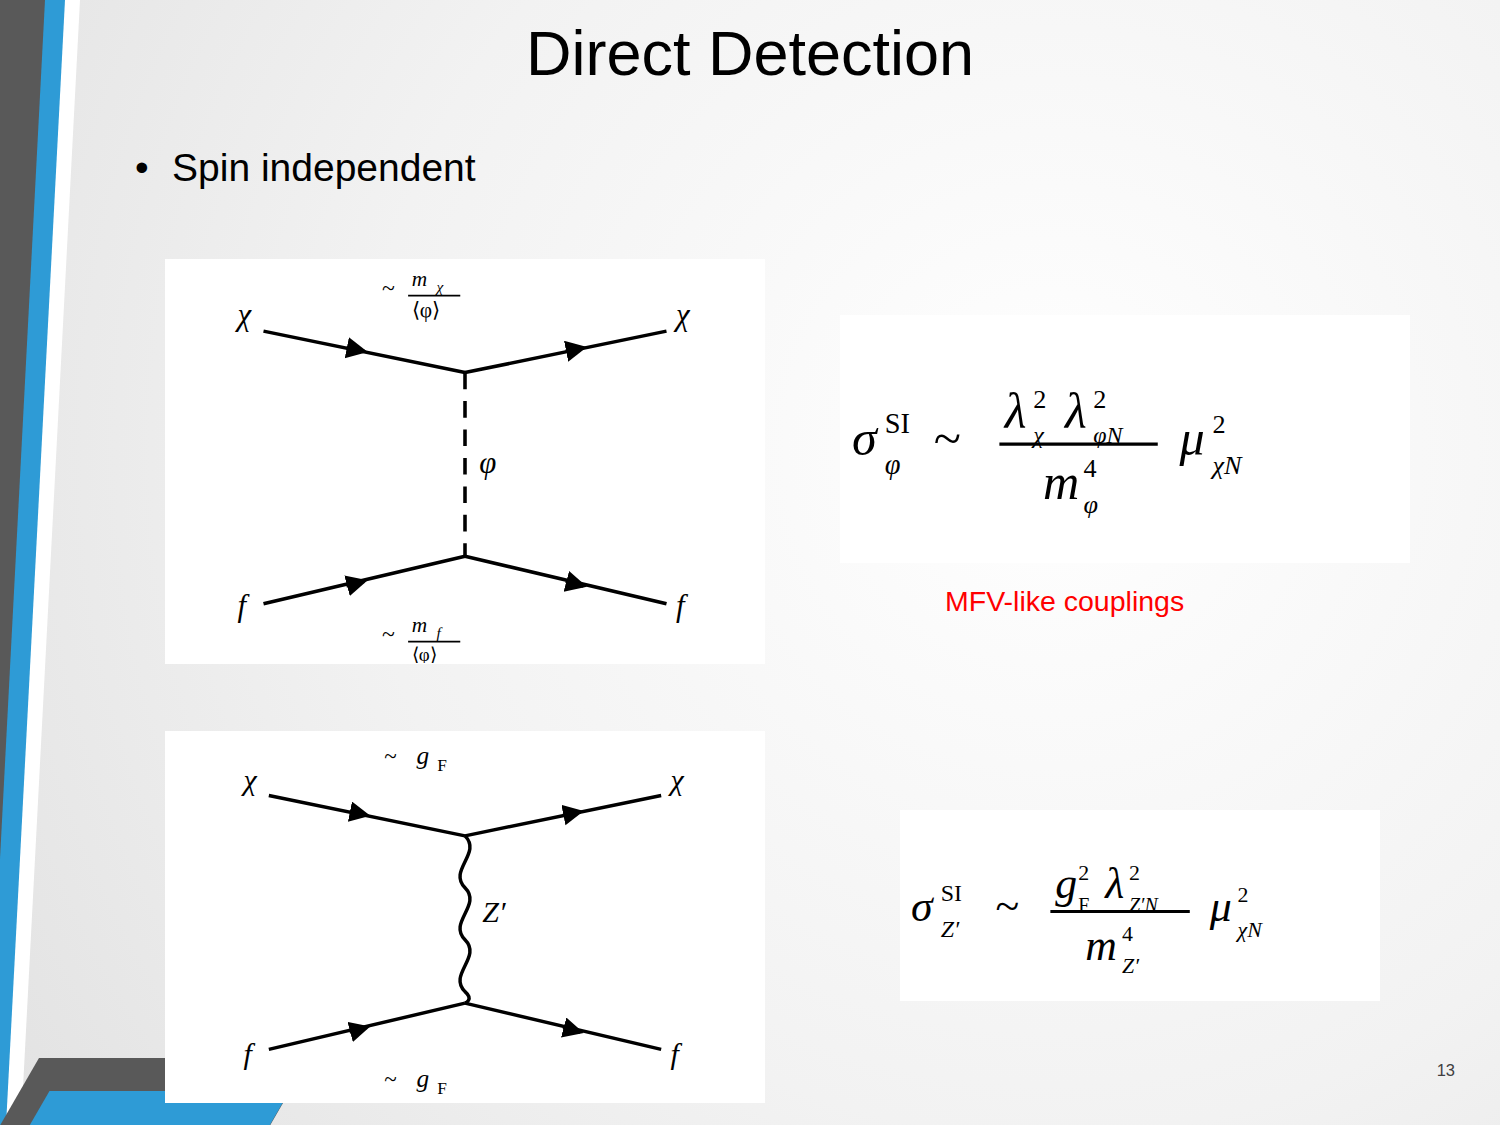Direct Detection
Spin independent
χ χ f f φ ~ m χ ⟨φ⟩ ~ m f ⟨φ⟩
σ SI φ ~ λ 2 χ λ 2 φN m φ 4 μ χN 2
MFV-like couplings
χ χ f f Z′ ~ g F ~ g F
σ SI Z′ ~ g 2 F λ 2 Z′N m Z′ 4 μ χN 2
13